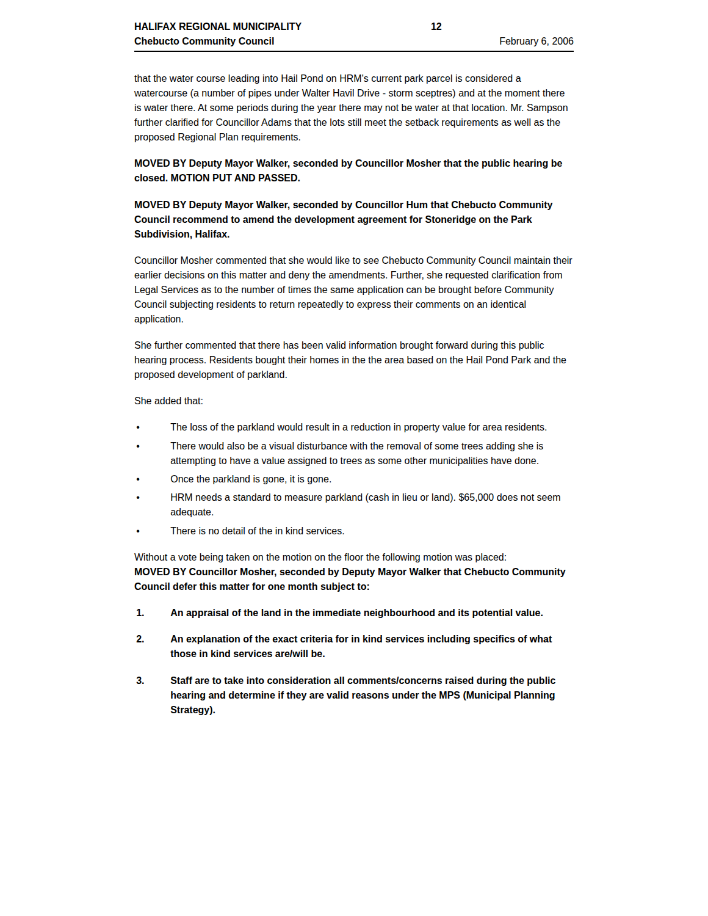HALIFAX REGIONAL MUNICIPALITY 12
Chebucto Community Council February 6, 2006
that the water course leading into Hail Pond on HRM's current park parcel is considered a watercourse (a number of pipes under Walter Havil Drive - storm sceptres) and at the moment there is water there. At some periods during the year there may not be water at that location. Mr. Sampson further clarified for Councillor Adams that the lots still meet the setback requirements as well as the proposed Regional Plan requirements.
MOVED BY Deputy Mayor Walker, seconded by Councillor Mosher that the public hearing be closed. MOTION PUT AND PASSED.
MOVED BY Deputy Mayor Walker, seconded by Councillor Hum that Chebucto Community Council recommend to amend the development agreement for Stoneridge on the Park Subdivision, Halifax.
Councillor Mosher commented that she would like to see Chebucto Community Council maintain their earlier decisions on this matter and deny the amendments. Further, she requested clarification from Legal Services as to the number of times the same application can be brought before Community Council subjecting residents to return repeatedly to express their comments on an identical application.
She further commented that there has been valid information brought forward during this public hearing process. Residents bought their homes in the the area based on the Hail Pond Park and the proposed development of parkland.
She added that:
The loss of the parkland would result in a reduction in property value for area residents.
There would also be a visual disturbance with the removal of some trees adding she is attempting to have a value assigned to trees as some other municipalities have done.
Once the parkland is gone, it is gone.
HRM needs a standard to measure parkland (cash in lieu or land). $65,000 does not seem adequate.
There is no detail of the in kind services.
Without a vote being taken on the motion on the floor the following motion was placed:
MOVED BY Councillor Mosher, seconded by Deputy Mayor Walker that Chebucto Community Council defer this matter for one month subject to:
1. An appraisal of the land in the immediate neighbourhood and its potential value.
2. An explanation of the exact criteria for in kind services including specifics of what those in kind services are/will be.
3. Staff are to take into consideration all comments/concerns raised during the public hearing and determine if they are valid reasons under the MPS (Municipal Planning Strategy).